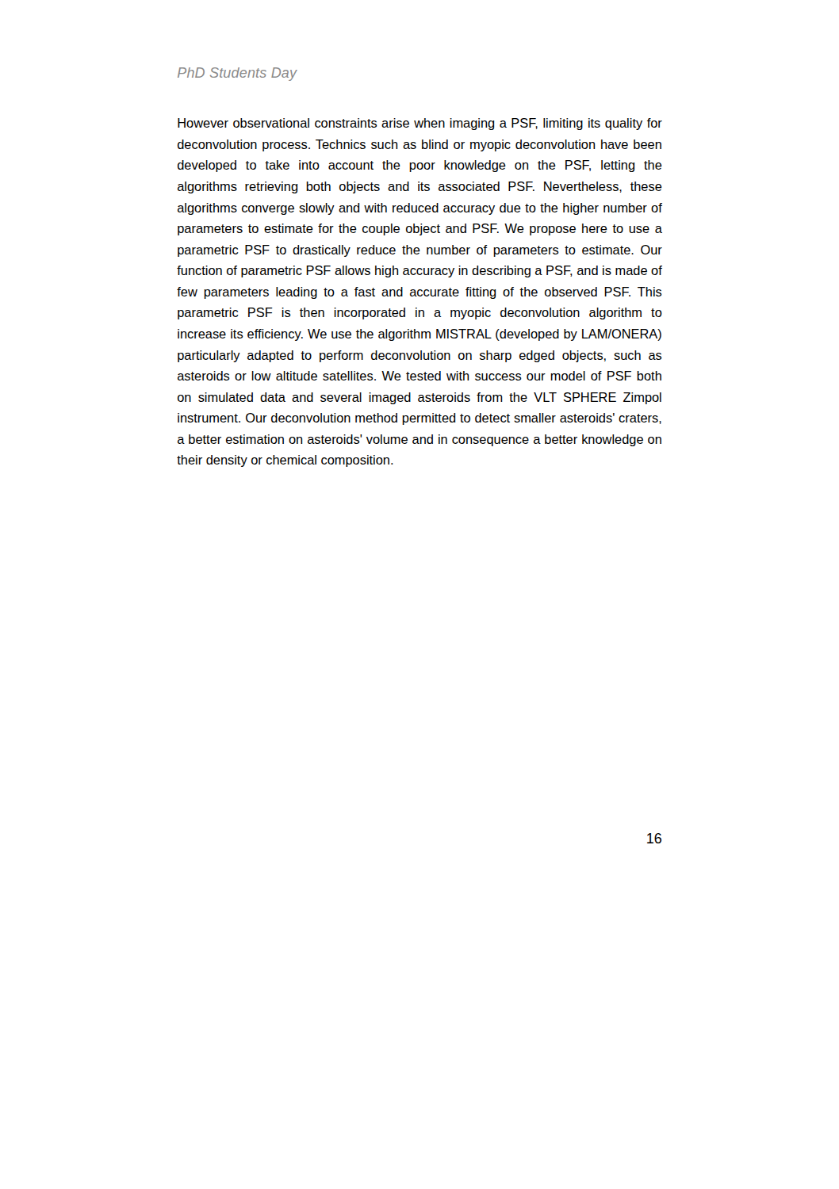PhD Students Day
However observational constraints arise when imaging a PSF, limiting its quality for deconvolution process. Technics such as blind or myopic deconvolution have been developed to take into account the poor knowledge on the PSF, letting the algorithms retrieving both objects and its associated PSF. Nevertheless, these algorithms converge slowly and with reduced accuracy due to the higher number of parameters to estimate for the couple object and PSF. We propose here to use a parametric PSF to drastically reduce the number of parameters to estimate. Our function of parametric PSF allows high accuracy in describing a PSF, and is made of few parameters leading to a fast and accurate fitting of the observed PSF. This parametric PSF is then incorporated in a myopic deconvolution algorithm to increase its efficiency. We use the algorithm MISTRAL (developed by LAM/ONERA) particularly adapted to perform deconvolution on sharp edged objects, such as asteroids or low altitude satellites. We tested with success our model of PSF both on simulated data and several imaged asteroids from the VLT SPHERE Zimpol instrument. Our deconvolution method permitted to detect smaller asteroids' craters, a better estimation on asteroids' volume and in consequence a better knowledge on their density or chemical composition.
16